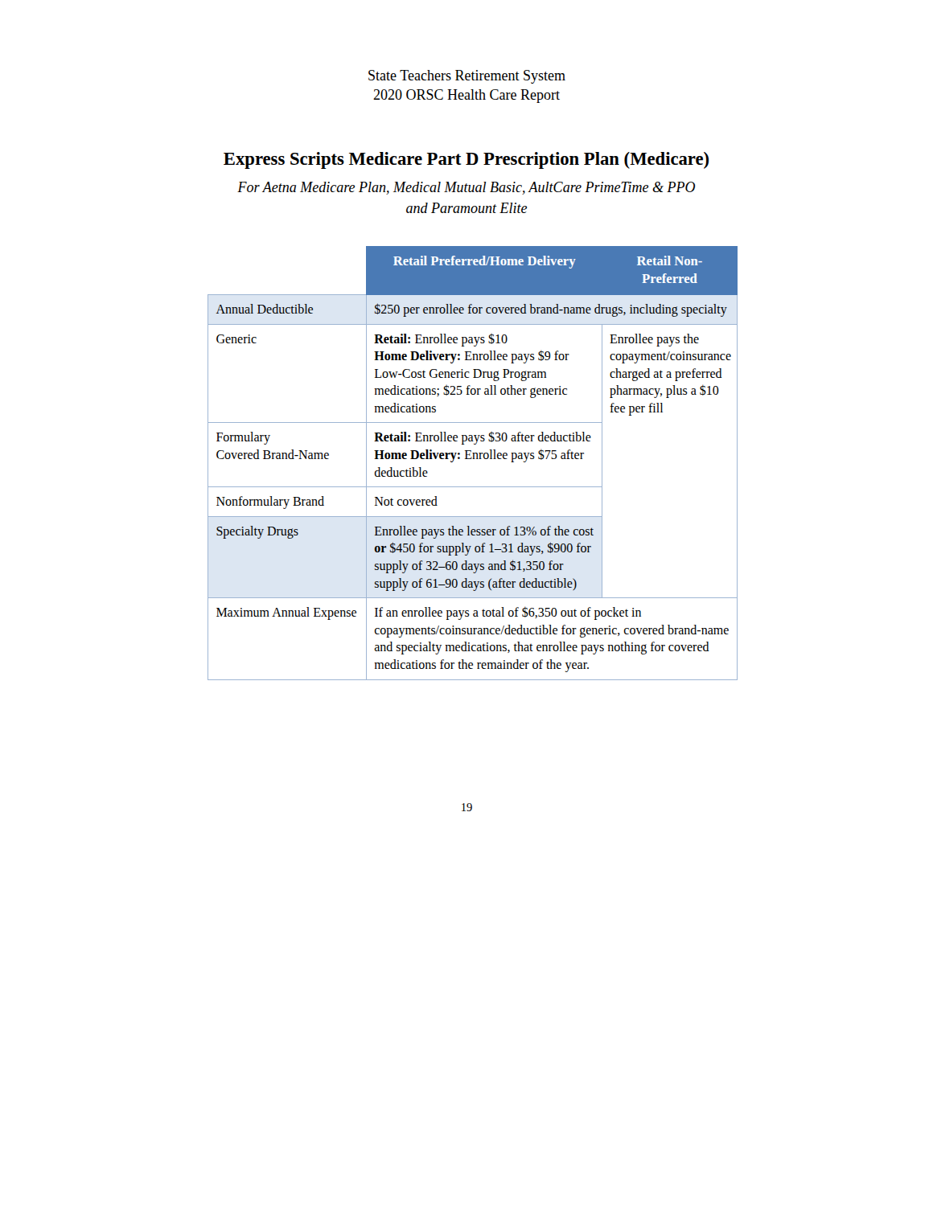State Teachers Retirement System
2020 ORSC Health Care Report
Express Scripts Medicare Part D Prescription Plan (Medicare)
For Aetna Medicare Plan, Medical Mutual Basic, AultCare PrimeTime & PPO and Paramount Elite
| | Retail Preferred/Home Delivery | Retail Non-Preferred |
| --- | --- | --- |
| Annual Deductible | $250 per enrollee for covered brand-name drugs, including specialty |
| Generic | Retail: Enrollee pays $10 Home Delivery: Enrollee pays $9 for Low-Cost Generic Drug Program medications; $25 for all other generic medications | Enrollee pays the copayment/coinsurance charged at a preferred pharmacy, plus a $10 fee per fill |
| Formulary Covered Brand-Name | Retail: Enrollee pays $30 after deductible Home Delivery: Enrollee pays $75 after deductible |
| Nonformulary Brand | Not covered |
| Specialty Drugs | Enrollee pays the lesser of 13% of the cost or $450 for supply of 1–31 days, $900 for supply of 32–60 days and $1,350 for supply of 61–90 days (after deductible) |
| Maximum Annual Expense | If an enrollee pays a total of $6,350 out of pocket in copayments/coinsurance/deductible for generic, covered brand-name and specialty medications, that enrollee pays nothing for covered medications for the remainder of the year. |
19